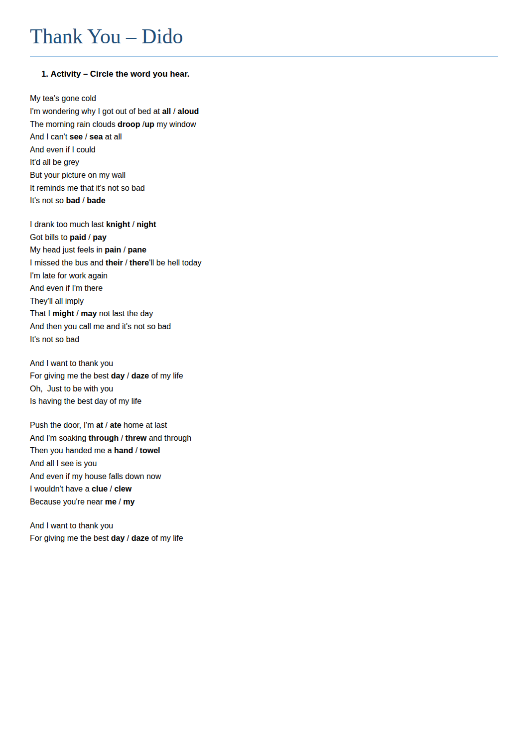Thank You – Dido
Activity – Circle the word you hear.
My tea's gone cold
I'm wondering why I got out of bed at all / aloud
The morning rain clouds droop /up my window
And I can't see / sea at all
And even if I could
It'd all be grey
But your picture on my wall
It reminds me that it's not so bad
It's not so bad / bade
I drank too much last knight / night
Got bills to paid / pay
My head just feels in pain / pane
I missed the bus and their / there'll be hell today
I'm late for work again
And even if I'm there
They'll all imply
That I might / may not last the day
And then you call me and it's not so bad
It's not so bad
And I want to thank you
For giving me the best day / daze of my life
Oh, Just to be with you
Is having the best day of my life
Push the door, I'm at / ate home at last
And I'm soaking through / threw and through
Then you handed me a hand / towel
And all I see is you
And even if my house falls down now
I wouldn't have a clue / clew
Because you're near me / my
And I want to thank you
For giving me the best day / daze of my life